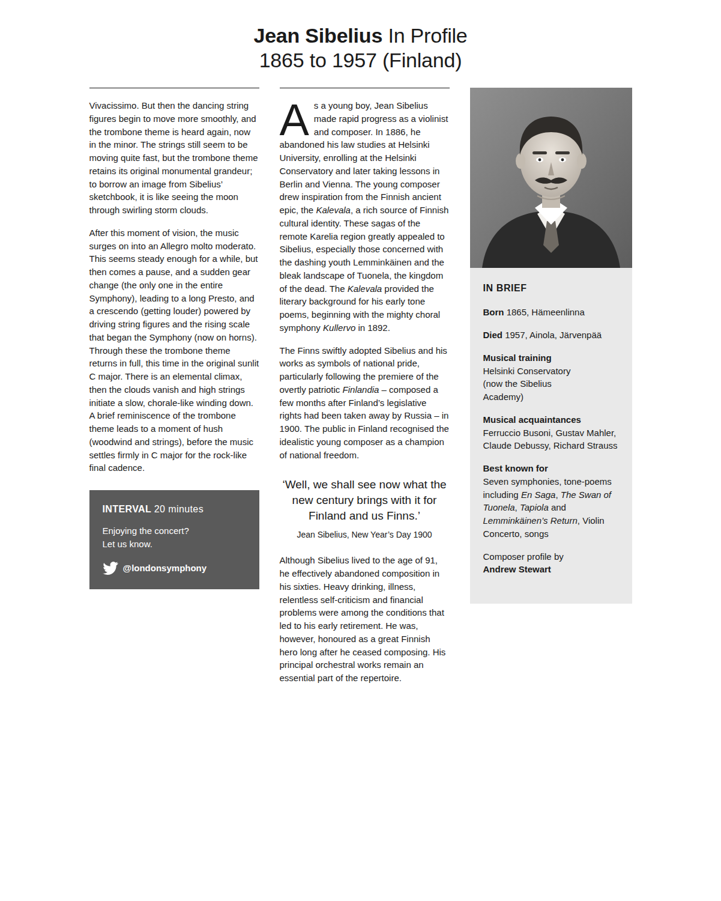Jean Sibelius In Profile 1865 to 1957 (Finland)
Vivacissimo. But then the dancing string figures begin to move more smoothly, and the trombone theme is heard again, now in the minor. The strings still seem to be moving quite fast, but the trombone theme retains its original monumental grandeur; to borrow an image from Sibelius’ sketchbook, it is like seeing the moon through swirling storm clouds.
After this moment of vision, the music surges on into an Allegro molto moderato. This seems steady enough for a while, but then comes a pause, and a sudden gear change (the only one in the entire Symphony), leading to a long Presto, and a crescendo (getting louder) powered by driving string figures and the rising scale that began the Symphony (now on horns). Through these the trombone theme returns in full, this time in the original sunlit C major. There is an elemental climax, then the clouds vanish and high strings initiate a slow, chorale-like winding down. A brief reminiscence of the trombone theme leads to a moment of hush (woodwind and strings), before the music settles firmly in C major for the rock-like final cadence.
INTERVAL 20 minutes
Enjoying the concert?
Let us know.
@londonsymphony
As a young boy, Jean Sibelius made rapid progress as a violinist and composer. In 1886, he abandoned his law studies at Helsinki University, enrolling at the Helsinki Conservatory and later taking lessons in Berlin and Vienna. The young composer drew inspiration from the Finnish ancient epic, the Kalevala, a rich source of Finnish cultural identity. These sagas of the remote Karelia region greatly appealed to Sibelius, especially those concerned with the dashing youth Lemminkäinen and the bleak landscape of Tuonela, the kingdom of the dead. The Kalevala provided the literary background for his early tone poems, beginning with the mighty choral symphony Kullervo in 1892.
The Finns swiftly adopted Sibelius and his works as symbols of national pride, particularly following the premiere of the overtly patriotic Finlandia – composed a few months after Finland’s legislative rights had been taken away by Russia – in 1900. The public in Finland recognised the idealistic young composer as a champion of national freedom.
‘Well, we shall see now what the new century brings with it for Finland and us Finns.’ Jean Sibelius, New Year’s Day 1900
Although Sibelius lived to the age of 91, he effectively abandoned composition in his sixties. Heavy drinking, illness, relentless self-criticism and financial problems were among the conditions that led to his early retirement. He was, however, honoured as a great Finnish hero long after he ceased composing. His principal orchestral works remain an essential part of the repertoire.
IN BRIEF
Born 1865, Hämeenlinna
Died 1957, Ainola, Järvenpää
Musical training
Helsinki Conservatory
(now the Sibelius
Academy)
Musical acquaintances
Ferruccio Busoni, Gustav Mahler, Claude Debussy, Richard Strauss
Best known for
Seven symphonies, tone-poems including En Saga, The Swan of Tuonela, Tapiola and Lemminkäinen’s Return, Violin Concerto, songs
Composer profile by
Andrew Stewart